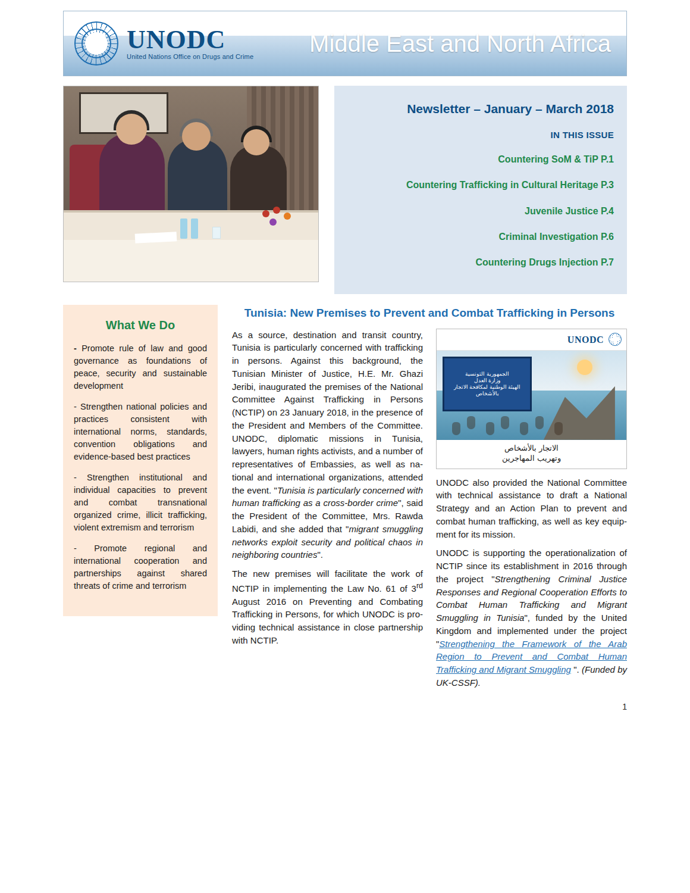UNODC
United Nations Office on Drugs and Crime
Middle East and North Africa
Newsletter – January – March 2018
IN THIS ISSUE
Countering SoM & TiP P.1
Countering Trafficking in Cultural Heritage P.3
Juvenile Justice P.4
Criminal Investigation P.6
Countering Drugs Injection P.7
What We Do
- Promote rule of law and good governance as foundations of peace, security and sustainable development
- Strengthen national policies and practices consistent with international norms, standards, convention obligations and evidence-based best practices
- Strengthen institutional and individual capacities to prevent and combat transnational organized crime, illicit trafficking, violent extremism and terrorism
- Promote regional and international cooperation and partnerships against shared threats of crime and terrorism
Tunisia: New Premises to Prevent and Combat Trafficking in Persons
As a source, destination and transit country, Tunisia is particularly concerned with trafficking in persons. Against this background, the Tunisian Minister of Justice, H.E. Mr. Ghazi Jeribi, inaugurated the premises of the National Committee Against Trafficking in Persons (NCTIP) on 23 January 2018, in the presence of the President and Members of the Committee. UNODC, diplomatic missions in Tunisia, lawyers, human rights activists, and a number of representatives of Embassies, as well as national and international organizations, attended the event. "Tunisia is particularly concerned with human trafficking as a cross-border crime", said the President of the Committee, Mrs. Rawda Labidi, and she added that "migrant smuggling networks exploit security and political chaos in neighboring countries".
The new premises will facilitate the work of NCTIP in implementing the Law No. 61 of 3rd August 2016 on Preventing and Combating Trafficking in Persons, for which UNODC is providing technical assistance in close partnership with NCTIP.
UNODC
الجمهورية التونسية
وزارة العدل
الهيئة الوطنية لمكافحة الاتجار بالأشخاص
الاتجار بالأشخاص
وتهريب المهاجرين
UNODC also provided the National Committee with technical assistance to draft a National Strategy and an Action Plan to prevent and combat human trafficking, as well as key equipment for its mission.
UNODC is supporting the operationalization of NCTIP since its establishment in 2016 through the project "Strengthening Criminal Justice Responses and Regional Cooperation Efforts to Combat Human Trafficking and Migrant Smuggling in Tunisia", funded by the United Kingdom and implemented under the project "Strengthening the Framework of the Arab Region to Prevent and Combat Human Trafficking and Migrant Smuggling ". (Funded by UK-CSSF).
1